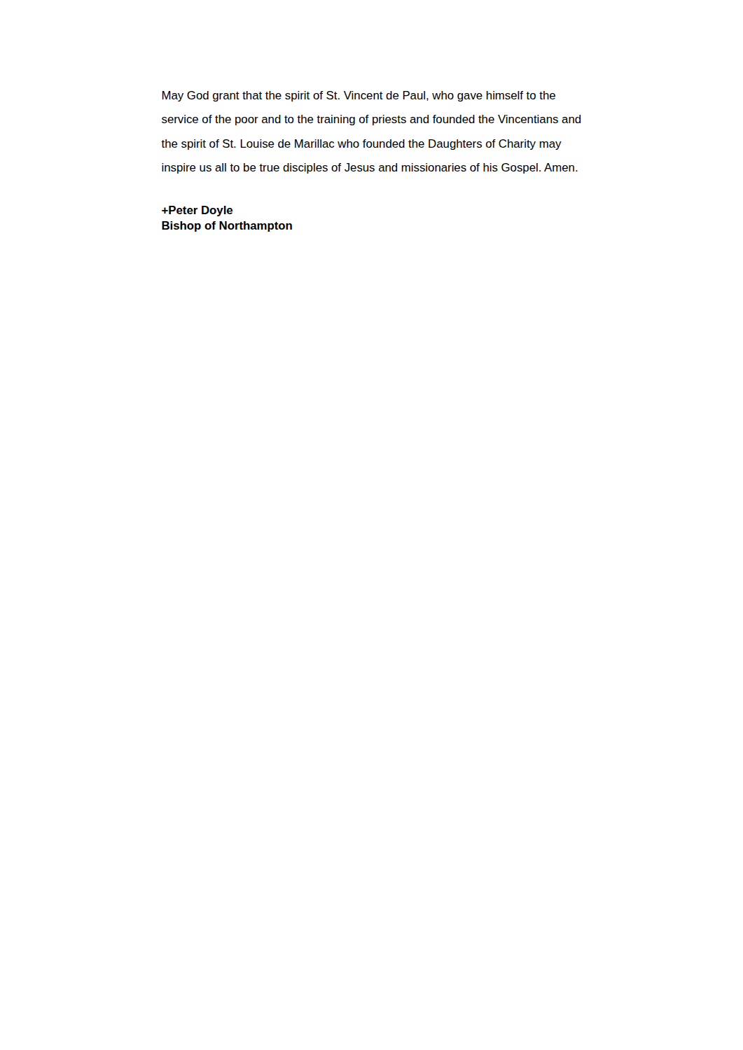May God grant that the spirit of St. Vincent de Paul, who gave himself to the service of the poor and to the training of priests and founded the Vincentians and the spirit of St. Louise de Marillac who founded the Daughters of Charity may inspire us all to be true disciples of Jesus and missionaries of his Gospel. Amen.
+Peter Doyle
Bishop of Northampton